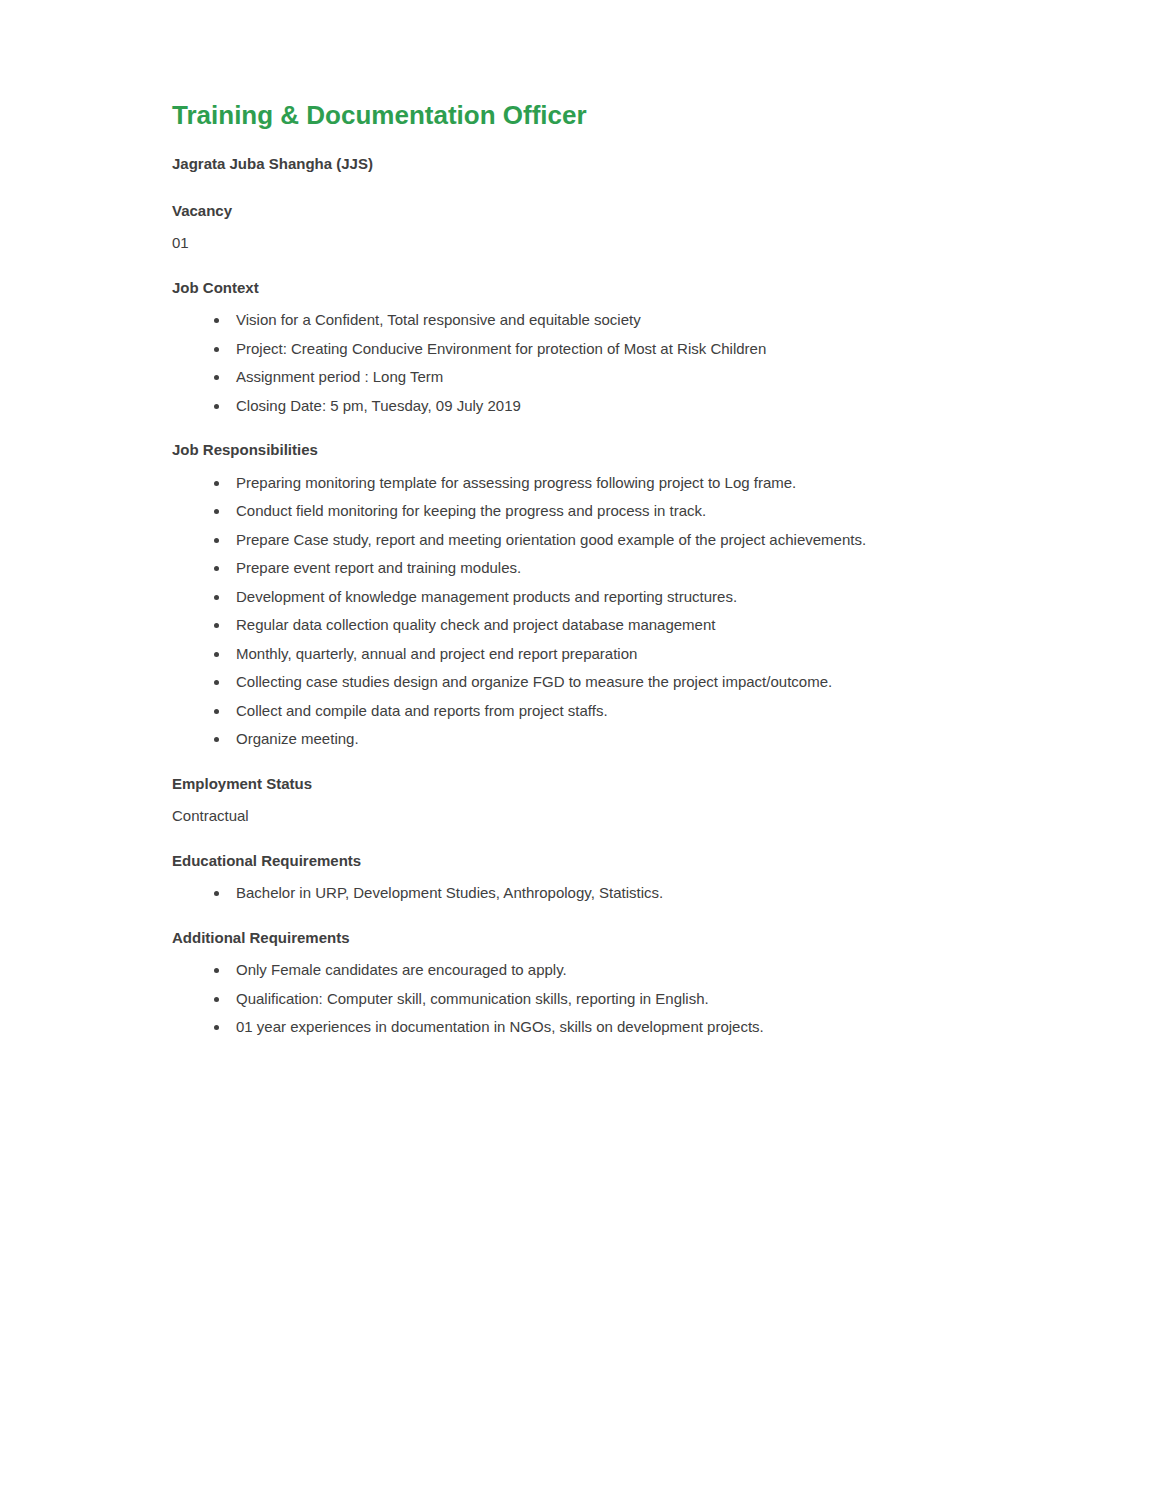Training & Documentation Officer
Jagrata Juba Shangha (JJS)
Vacancy
01
Job Context
Vision for a Confident, Total responsive and equitable society
Project: Creating Conducive Environment for protection of Most at Risk Children
Assignment period : Long Term
Closing Date: 5 pm, Tuesday, 09 July 2019
Job Responsibilities
Preparing monitoring template for assessing progress following project to Log frame.
Conduct field monitoring for keeping the progress and process in track.
Prepare Case study, report and meeting orientation good example of the project achievements.
Prepare event report and training modules.
Development of knowledge management products and reporting structures.
Regular data collection quality check and project database management
Monthly, quarterly, annual and project end report preparation
Collecting case studies design and organize FGD to measure the project impact/outcome.
Collect and compile data and reports from project staffs.
Organize meeting.
Employment Status
Contractual
Educational Requirements
Bachelor in URP, Development Studies, Anthropology, Statistics.
Additional Requirements
Only Female candidates are encouraged to apply.
Qualification: Computer skill, communication skills, reporting in English.
01 year experiences in documentation in NGOs, skills on development projects.